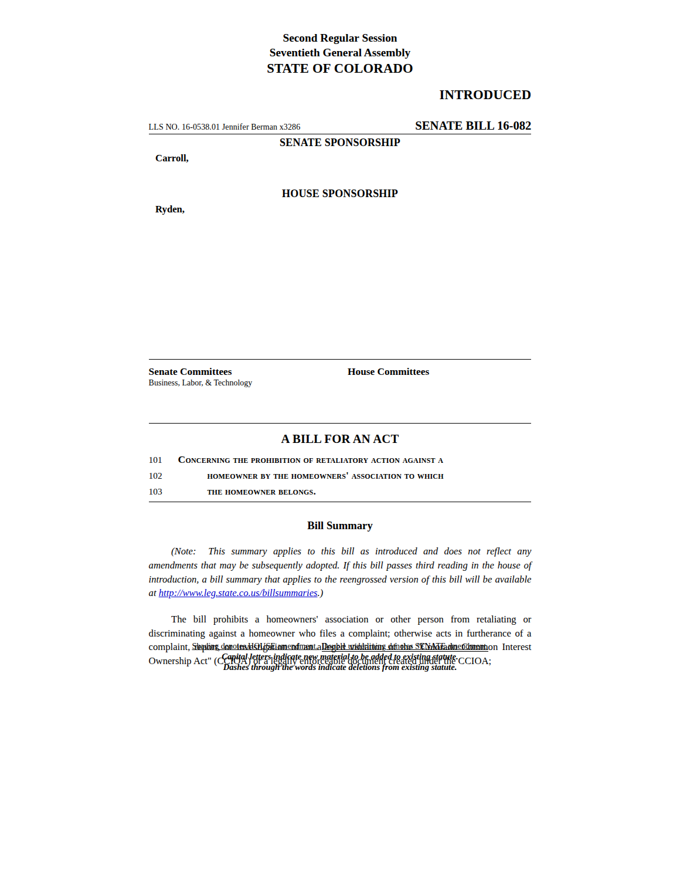Second Regular Session
Seventieth General Assembly
STATE OF COLORADO
INTRODUCED
LLS NO. 16-0538.01 Jennifer Berman x3286
SENATE BILL 16-082
SENATE SPONSORSHIP
Carroll,
HOUSE SPONSORSHIP
Ryden,
Senate Committees
Business, Labor, & Technology
House Committees
A BILL FOR AN ACT
101
Concerning the prohibition of retaliatory action against a
102
homeowner by the homeowners' association to which
103
the homeowner belongs.
Bill Summary
(Note: This summary applies to this bill as introduced and does not reflect any amendments that may be subsequently adopted. If this bill passes third reading in the house of introduction, a bill summary that applies to the reengrossed version of this bill will be available at http://www.leg.state.co.us/billsummaries.)
The bill prohibits a homeowners' association or other person from retaliating or discriminating against a homeowner who files a complaint; otherwise acts in furtherance of a complaint, report, or investigation of an alleged violation of the "Colorado Common Interest Ownership Act" (CCIOA) or a legally enforceable document created under the CCIOA;
Shading denotes HOUSE amendment. Double underlining denotes SENATE amendment.
Capital letters indicate new material to be added to existing statute.
Dashes through the words indicate deletions from existing statute.